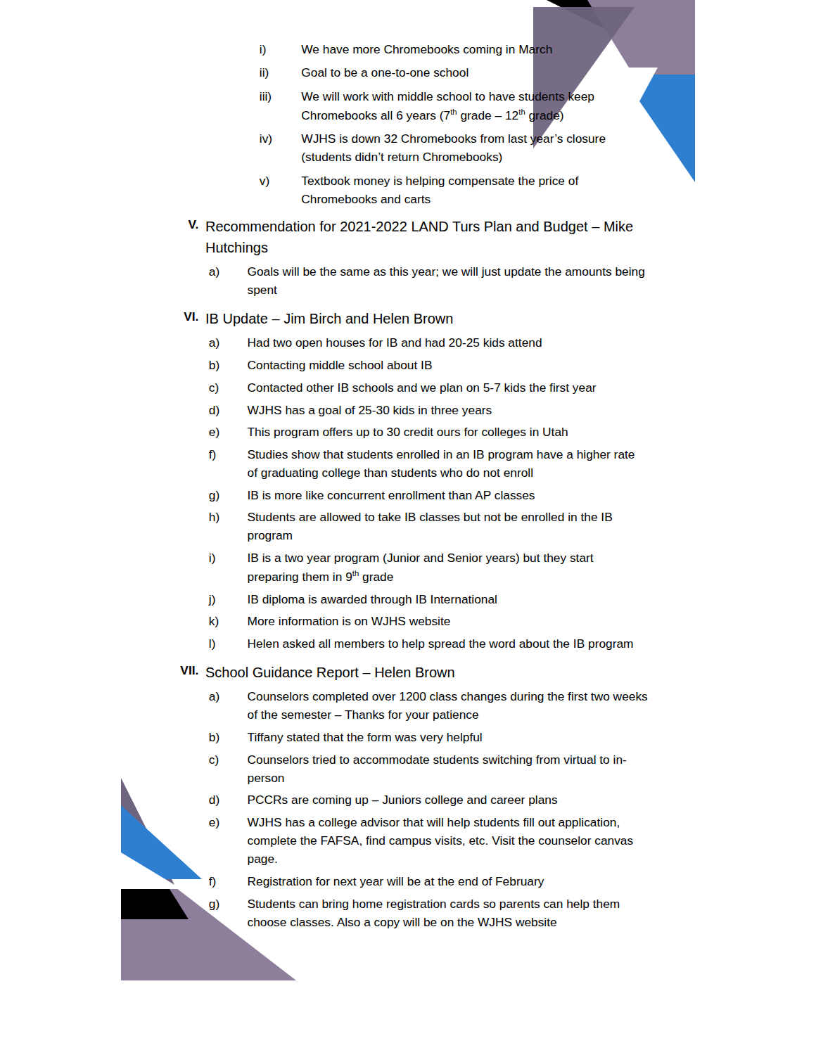i) We have more Chromebooks coming in March
ii) Goal to be a one-to-one school
iii) We will work with middle school to have students keep Chromebooks all 6 years (7th grade – 12th grade)
iv) WJHS is down 32 Chromebooks from last year’s closure (students didn’t return Chromebooks)
v) Textbook money is helping compensate the price of Chromebooks and carts
V. Recommendation for 2021-2022 LAND Turs Plan and Budget – Mike Hutchings
a) Goals will be the same as this year; we will just update the amounts being spent
VI. IB Update – Jim Birch and Helen Brown
a) Had two open houses for IB and had 20-25 kids attend
b) Contacting middle school about IB
c) Contacted other IB schools and we plan on 5-7 kids the first year
d) WJHS has a goal of 25-30 kids in three years
e) This program offers up to 30 credit ours for colleges in Utah
f) Studies show that students enrolled in an IB program have a higher rate of graduating college than students who do not enroll
g) IB is more like concurrent enrollment than AP classes
h) Students are allowed to take IB classes but not be enrolled in the IB program
i) IB is a two year program (Junior and Senior years) but they start preparing them in 9th grade
j) IB diploma is awarded through IB International
k) More information is on WJHS website
l) Helen asked all members to help spread the word about the IB program
VII. School Guidance Report – Helen Brown
a) Counselors completed over 1200 class changes during the first two weeks of the semester – Thanks for your patience
b) Tiffany stated that the form was very helpful
c) Counselors tried to accommodate students switching from virtual to in-person
d) PCCRs are coming up – Juniors college and career plans
e) WJHS has a college advisor that will help students fill out application, complete the FAFSA, find campus visits, etc. Visit the counselor canvas page.
f) Registration for next year will be at the end of February
g) Students can bring home registration cards so parents can help them choose classes. Also a copy will be on the WJHS website